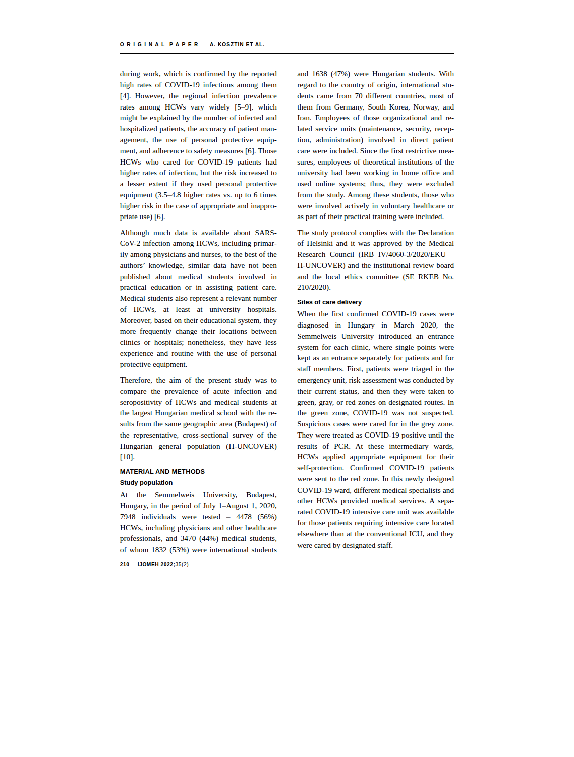O R I G I N A L P A P E R A. KOSZTIN ET AL.
during work, which is confirmed by the reported high rates of COVID-19 infections among them [4]. However, the regional infection prevalence rates among HCWs vary widely [5–9], which might be explained by the number of infected and hospitalized patients, the accuracy of patient management, the use of personal protective equipment, and adherence to safety measures [6]. Those HCWs who cared for COVID-19 patients had higher rates of infection, but the risk increased to a lesser extent if they used personal protective equipment (3.5–4.8 higher rates vs. up to 6 times higher risk in the case of appropriate and inappropriate use) [6].
Although much data is available about SARS-CoV-2 infection among HCWs, including primarily among physicians and nurses, to the best of the authors’ knowledge, similar data have not been published about medical students involved in practical education or in assisting patient care. Medical students also represent a relevant number of HCWs, at least at university hospitals. Moreover, based on their educational system, they more frequently change their locations between clinics or hospitals; nonetheless, they have less experience and routine with the use of personal protective equipment.
Therefore, the aim of the present study was to compare the prevalence of acute infection and seropositivity of HCWs and medical students at the largest Hungarian medical school with the results from the same geographic area (Budapest) of the representative, cross-sectional survey of the Hungarian general population (H-UNCOVER) [10].
Material and Methods
Study population
At the Semmelweis University, Budapest, Hungary, in the period of July 1–August 1, 2020, 7948 individuals were tested – 4478 (56%) HCWs, including physicians and other healthcare professionals, and 3470 (44%) medical students, of whom 1832 (53%) were international students and 1638 (47%) were Hungarian students. With regard to the country of origin, international students came from 70 different countries, most of them from Germany, South Korea, Norway, and Iran. Employees of those organizational and related service units (maintenance, security, reception, administration) involved in direct patient care were included. Since the first restrictive measures, employees of theoretical institutions of the university had been working in home office and used online systems; thus, they were excluded from the study. Among these students, those who were involved actively in voluntary healthcare or as part of their practical training were included.
The study protocol complies with the Declaration of Helsinki and it was approved by the Medical Research Council (IRB IV/4060-3/2020/EKU – H-UNCOVER) and the institutional review board and the local ethics committee (SE RKEB No. 210/2020).
Sites of care delivery
When the first confirmed COVID-19 cases were diagnosed in Hungary in March 2020, the Semmelweis University introduced an entrance system for each clinic, where single points were kept as an entrance separately for patients and for staff members. First, patients were triaged in the emergency unit, risk assessment was conducted by their current status, and then they were taken to green, gray, or red zones on designated routes. In the green zone, COVID-19 was not suspected. Suspicious cases were cared for in the grey zone. They were treated as COVID-19 positive until the results of PCR. At these intermediary wards, HCWs applied appropriate equipment for their self-protection. Confirmed COVID-19 patients were sent to the red zone. In this newly designed COVID-19 ward, different medical specialists and other HCWs provided medical services. A separated COVID-19 intensive care unit was available for those patients requiring intensive care located elsewhere than at the conventional ICU, and they were cared by designated staff.
210 IJOMEH 2022;35(2)